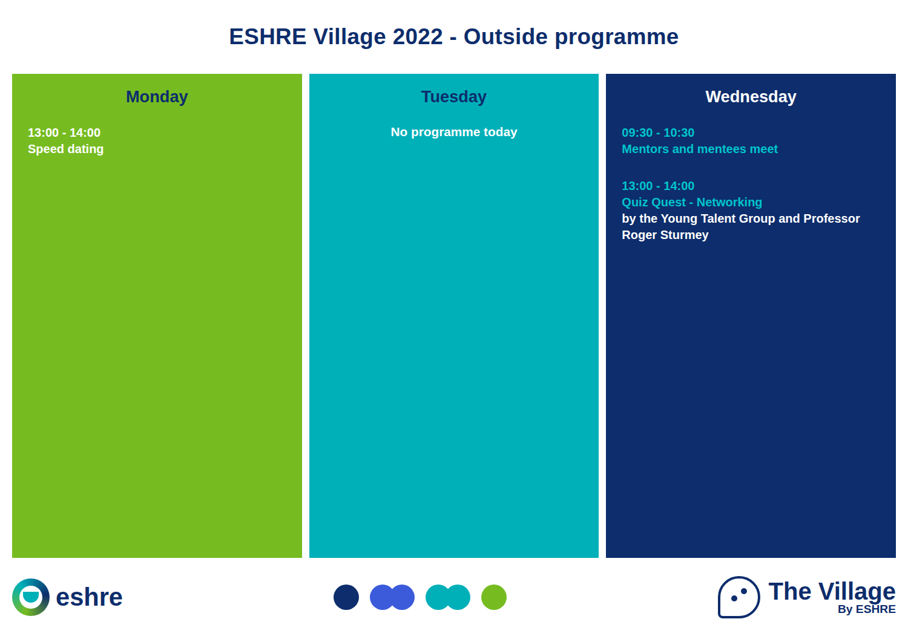ESHRE Village 2022 - Outside programme
Monday
13:00 - 14:00 Speed dating
Tuesday
No programme today
Wednesday
09:30 - 10:30 Mentors and mentees meet
13:00 - 14:00 Quiz Quest - Networking by the Young Talent Group and Professor Roger Sturmey
eshre
The Village By ESHRE